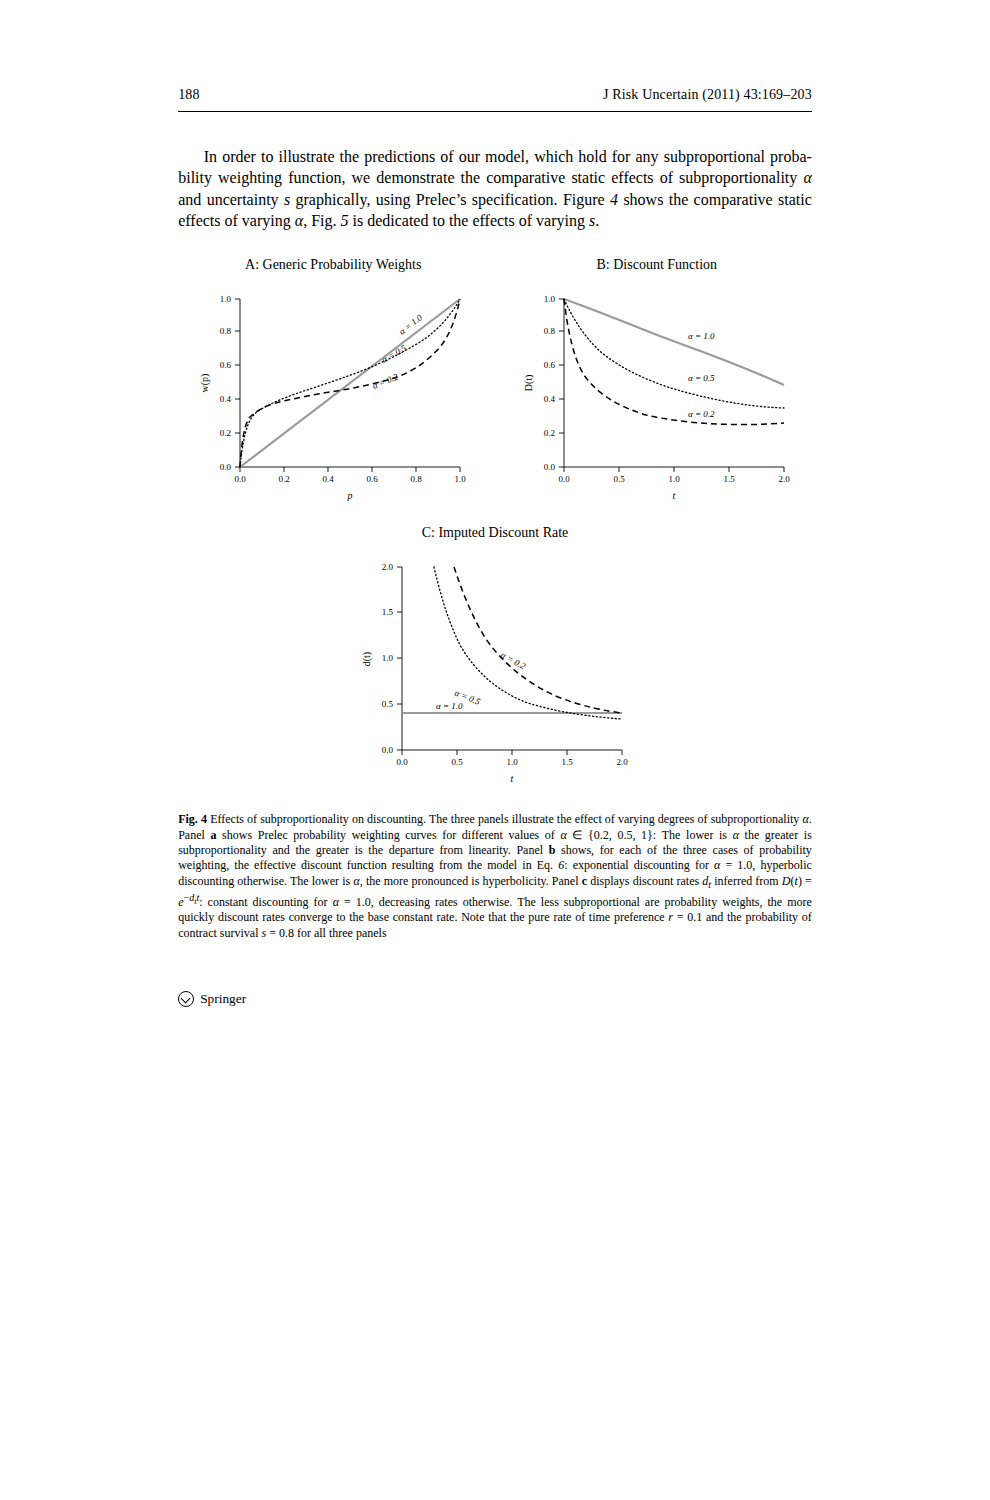188 J Risk Uncertain (2011) 43:169–203
In order to illustrate the predictions of our model, which hold for any subproportional probability weighting function, we demonstrate the comparative static effects of subproportionality α and uncertainty s graphically, using Prelec’s specification. Figure 4 shows the comparative static effects of varying α, Fig. 5 is dedicated to the effects of varying s.
A: Generic Probability Weights
0.0 0.2 0.4 0.6 0.8 1.0 0.0 0.2 0.4 0.6 0.8 1.0 p w(p) α = 1.0 α = 0.5 α = 0.2
B: Discount Function
0.0 0.5 1.0 1.5 2.0 0.0 0.2 0.4 0.6 0.8 1.0 t D(t) α = 1.0 α = 0.5 α = 0.2
C: Imputed Discount Rate
0.0 0.5 1.0 1.5 2.0 0.0 0.5 1.0 1.5 2.0 t d(t) α = 0.2 α = 0.5 α = 1.0
Fig. 4 Effects of subproportionality on discounting. The three panels illustrate the effect of varying degrees of subproportionality α. Panel a shows Prelec probability weighting curves for different values of α ∈ {0.2, 0.5, 1}: The lower is α the greater is subproportionality and the greater is the departure from linearity. Panel b shows, for each of the three cases of probability weighting, the effective discount function resulting from the model in Eq. 6: exponential discounting for α = 1.0, hyperbolic discounting otherwise. The lower is α, the more pronounced is hyperbolicity. Panel c displays discount rates dt inferred from D(t) = e−dtt: constant discounting for α = 1.0, decreasing rates otherwise. The less subproportional are probability weights, the more quickly discount rates converge to the base constant rate. Note that the pure rate of time preference r = 0.1 and the probability of contract survival s = 0.8 for all three panels
Springer